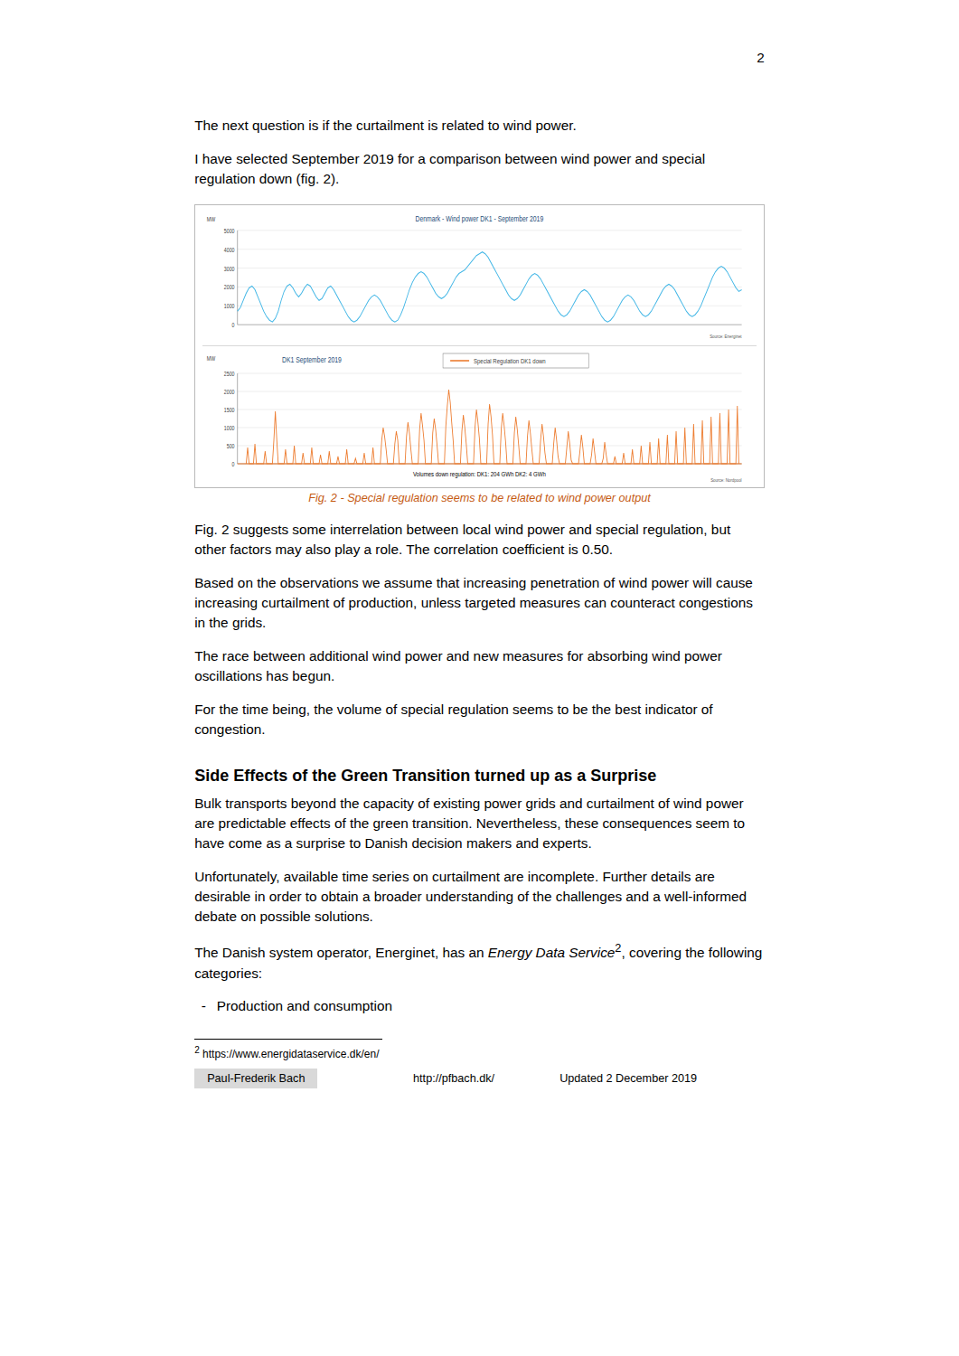2
The next question is if the curtailment is related to wind power.
I have selected September 2019 for a comparison between wind power and special regulation down (fig. 2).
MW Denmark - Wind power DK1 - September 2019 5000 4000 3000 2000 1000 0 Source: Energinet
MW DK1 September 2019 Special Regulation DK1 down 2500 2000 1500 1000 500 0 Volumes down regulation: DK1: 204 GWh DK2: 4 GWh Source: Nordpool
Fig. 2 - Special regulation seems to be related to wind power output
Fig. 2 suggests some interrelation between local wind power and special regulation, but other factors may also play a role. The correlation coefficient is 0.50.
Based on the observations we assume that increasing penetration of wind power will cause increasing curtailment of production, unless targeted measures can counteract congestions in the grids.
The race between additional wind power and new measures for absorbing wind power oscillations has begun.
For the time being, the volume of special regulation seems to be the best indicator of congestion.
Side Effects of the Green Transition turned up as a Surprise
Bulk transports beyond the capacity of existing power grids and curtailment of wind power are predictable effects of the green transition. Nevertheless, these consequences seem to have come as a surprise to Danish decision makers and experts.
Unfortunately, available time series on curtailment are incomplete. Further details are desirable in order to obtain a broader understanding of the challenges and a well-informed debate on possible solutions.
The Danish system operator, Energinet, has an Energy Data Service2, covering the following categories:
Production and consumption
2 https://www.energidataservice.dk/en/
Paul-Frederik Bach http://pfbach.dk/ Updated 2 December 2019